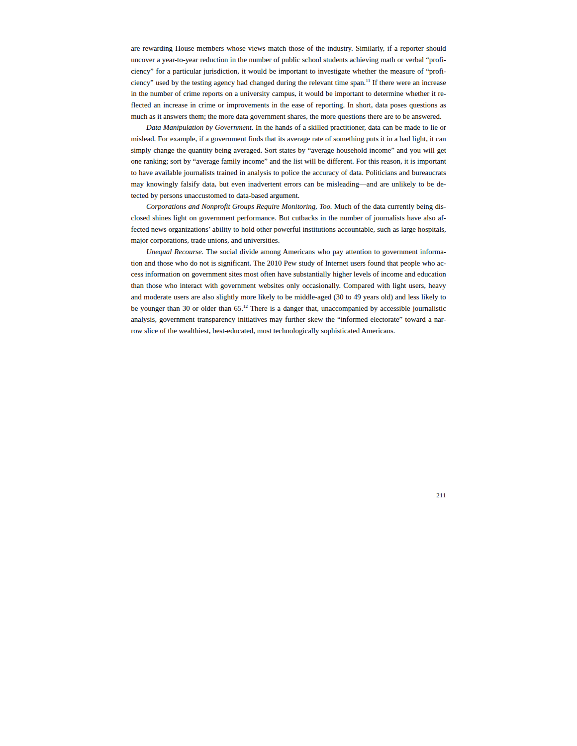are rewarding House members whose views match those of the industry. Similarly, if a reporter should uncover a year-to-year reduction in the number of public school students achieving math or verbal “proficiency” for a particular jurisdiction, it would be important to investigate whether the measure of “proficiency” used by the testing agency had changed during the relevant time span.11 If there were an increase in the number of crime reports on a university campus, it would be important to determine whether it reflected an increase in crime or improvements in the ease of reporting. In short, data poses questions as much as it answers them; the more data government shares, the more questions there are to be answered.
Data Manipulation by Government. In the hands of a skilled practitioner, data can be made to lie or mislead. For example, if a government finds that its average rate of something puts it in a bad light, it can simply change the quantity being averaged. Sort states by “average household income” and you will get one ranking; sort by “average family income” and the list will be different. For this reason, it is important to have available journalists trained in analysis to police the accuracy of data. Politicians and bureaucrats may knowingly falsify data, but even inadvertent errors can be misleading—and are unlikely to be detected by persons unaccustomed to data-based argument.
Corporations and Nonprofit Groups Require Monitoring, Too. Much of the data currently being disclosed shines light on government performance. But cutbacks in the number of journalists have also affected news organizations’ ability to hold other powerful institutions accountable, such as large hospitals, major corporations, trade unions, and universities.
Unequal Recourse. The social divide among Americans who pay attention to government information and those who do not is significant. The 2010 Pew study of Internet users found that people who access information on government sites most often have substantially higher levels of income and education than those who interact with government websites only occasionally. Compared with light users, heavy and moderate users are also slightly more likely to be middle-aged (30 to 49 years old) and less likely to be younger than 30 or older than 65.12 There is a danger that, unaccompanied by accessible journalistic analysis, government transparency initiatives may further skew the “informed electorate” toward a narrow slice of the wealthiest, best-educated, most technologically sophisticated Americans.
211